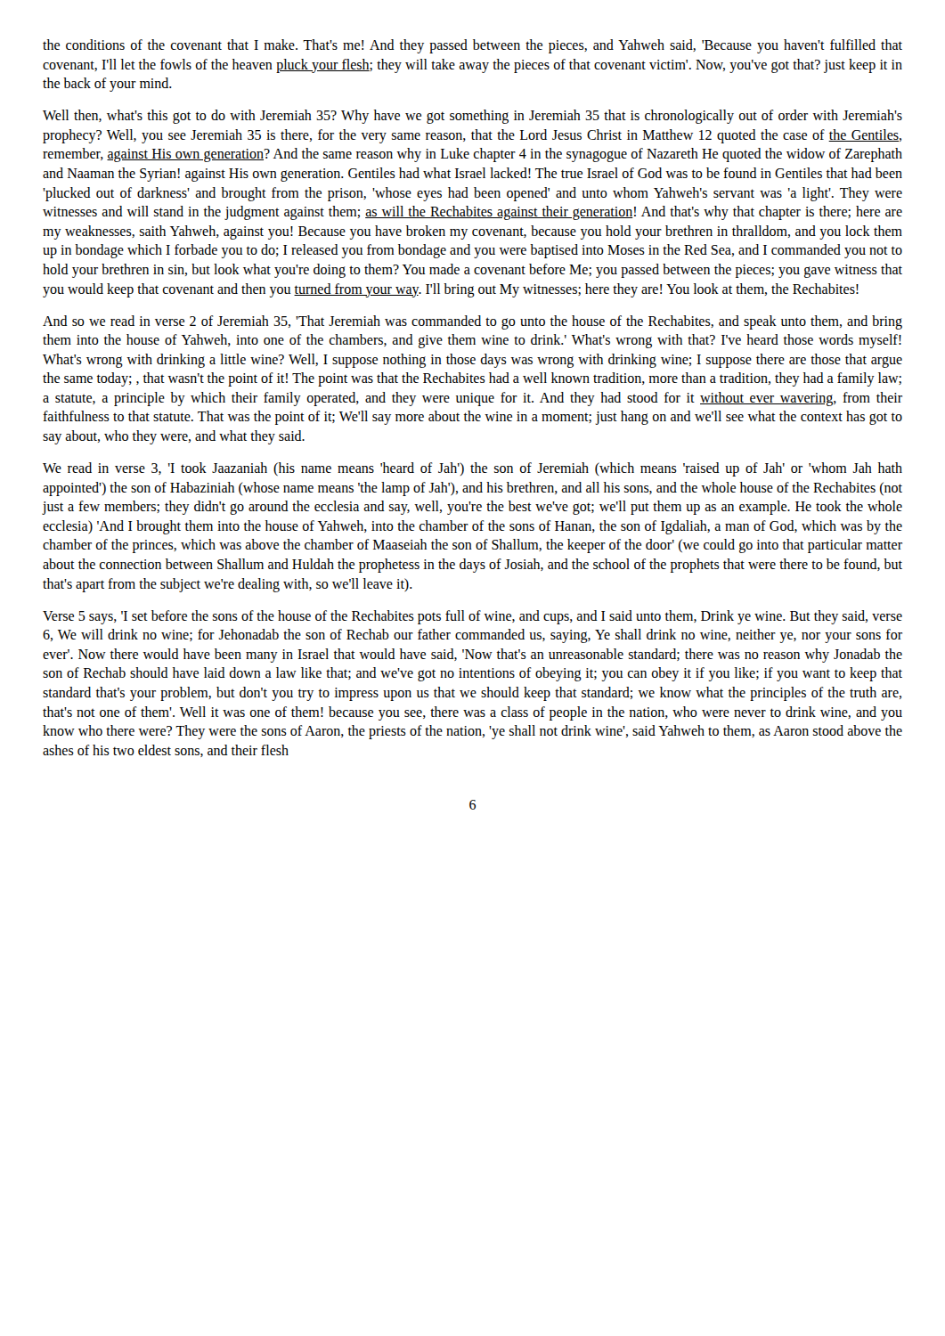the conditions of the covenant that I make. That's me! And they passed between the pieces, and Yahweh said, 'Because you haven't fulfilled that covenant, I'll let the fowls of the heaven pluck your flesh; they will take away the pieces of that covenant victim'. Now, you've got that? just keep it in the back of your mind.
Well then, what's this got to do with Jeremiah 35? Why have we got something in Jeremiah 35 that is chronologically out of order with Jeremiah's prophecy? Well, you see Jeremiah 35 is there, for the very same reason, that the Lord Jesus Christ in Matthew 12 quoted the case of the Gentiles, remember, against His own generation? And the same reason why in Luke chapter 4 in the synagogue of Nazareth He quoted the widow of Zarephath and Naaman the Syrian! against His own generation. Gentiles had what Israel lacked! The true Israel of God was to be found in Gentiles that had been 'plucked out of darkness' and brought from the prison, 'whose eyes had been opened' and unto whom Yahweh's servant was 'a light'. They were witnesses and will stand in the judgment against them; as will the Rechabites against their generation! And that's why that chapter is there; here are my weaknesses, saith Yahweh, against you! Because you have broken my covenant, because you hold your brethren in thralldom, and you lock them up in bondage which I forbade you to do; I released you from bondage and you were baptised into Moses in the Red Sea, and I commanded you not to hold your brethren in sin, but look what you're doing to them? You made a covenant before Me; you passed between the pieces; you gave witness that you would keep that covenant and then you turned from your way. I'll bring out My witnesses; here they are! You look at them, the Rechabites!
And so we read in verse 2 of Jeremiah 35, 'That Jeremiah was commanded to go unto the house of the Rechabites, and speak unto them, and bring them into the house of Yahweh, into one of the chambers, and give them wine to drink.' What's wrong with that? I've heard those words myself! What's wrong with drinking a little wine? Well, I suppose nothing in those days was wrong with drinking wine; I suppose there are those that argue the same today; , that wasn't the point of it! The point was that the Rechabites had a well known tradition, more than a tradition, they had a family law; a statute, a principle by which their family operated, and they were unique for it. And they had stood for it without ever wavering, from their faithfulness to that statute. That was the point of it; We'll say more about the wine in a moment; just hang on and we'll see what the context has got to say about, who they were, and what they said.
We read in verse 3, 'I took Jaazaniah (his name means 'heard of Jah') the son of Jeremiah (which means 'raised up of Jah' or 'whom Jah hath appointed') the son of Habaziniah (whose name means 'the lamp of Jah'), and his brethren, and all his sons, and the whole house of the Rechabites (not just a few members; they didn't go around the ecclesia and say, well, you're the best we've got; we'll put them up as an example. He took the whole ecclesia) 'And I brought them into the house of Yahweh, into the chamber of the sons of Hanan, the son of Igdaliah, a man of God, which was by the chamber of the princes, which was above the chamber of Maaseiah the son of Shallum, the keeper of the door' (we could go into that particular matter about the connection between Shallum and Huldah the prophetess in the days of Josiah, and the school of the prophets that were there to be found, but that's apart from the subject we're dealing with, so we'll leave it).
Verse 5 says, 'I set before the sons of the house of the Rechabites pots full of wine, and cups, and I said unto them, Drink ye wine. But they said, verse 6, We will drink no wine; for Jehonadab the son of Rechab our father commanded us, saying, Ye shall drink no wine, neither ye, nor your sons for ever'. Now there would have been many in Israel that would have said, 'Now that's an unreasonable standard; there was no reason why Jonadab the son of Rechab should have laid down a law like that; and we've got no intentions of obeying it; you can obey it if you like; if you want to keep that standard that's your problem, but don't you try to impress upon us that we should keep that standard; we know what the principles of the truth are, that's not one of them'. Well it was one of them! because you see, there was a class of people in the nation, who were never to drink wine, and you know who there were? They were the sons of Aaron, the priests of the nation, 'ye shall not drink wine', said Yahweh to them, as Aaron stood above the ashes of his two eldest sons, and their flesh
6